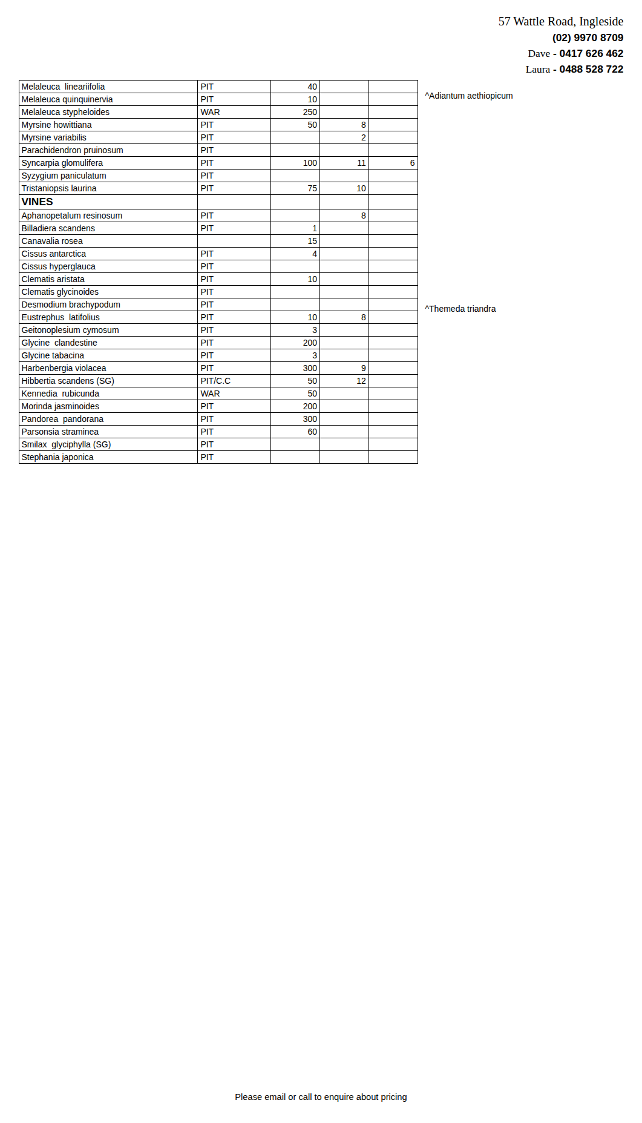57 Wattle Road, Ingleside
(02) 9970 8709
Dave - 0417 626 462
Laura - 0488 528 722
| Melaleuca lineariifolia | PIT | 40 | | |
| Melaleuca quinquinervia | PIT | 10 | | |
| Melaleuca stypheloides | WAR | 250 | | |
| Myrsine howittiana | PIT | 50 | 8 | |
| Myrsine variabilis | PIT | | 2 | |
| Parachidendron pruinosum | PIT | | | |
| Syncarpia glomulifera | PIT | 100 | 11 | 6 |
| Syzygium paniculatum | PIT | | | |
| Tristaniopsis laurina | PIT | 75 | 10 | |
| VINES | | | | |
| Aphanopetalum resinosum | PIT | | 8 | |
| Billadiera scandens | PIT | 1 | | |
| Canavalia rosea | | 15 | | |
| Cissus antarctica | PIT | 4 | | |
| Cissus hyperglauca | PIT | | | |
| Clematis aristata | PIT | 10 | | |
| Clematis glycinoides | PIT | | | |
| Desmodium brachypodum | PIT | | | |
| Eustrephus latifolius | PIT | 10 | 8 | |
| Geitonoplesium cymosum | PIT | 3 | | |
| Glycine clandestine | PIT | 200 | | |
| Glycine tabacina | PIT | 3 | | |
| Harbenbergia violacea | PIT | 300 | 9 | |
| Hibbertia scandens (SG) | PIT/C.C | 50 | 12 | |
| Kennedia rubicunda | WAR | 50 | | |
| Morinda jasminoides | PIT | 200 | | |
| Pandorea pandorana | PIT | 300 | | |
| Parsonsia straminea | PIT | 60 | | |
| Smilax glyciphylla (SG) | PIT | | | |
| Stephania japonica | PIT | | | |
^Adiantum aethiopicum
^Themeda triandra
Please email or call to enquire about pricing